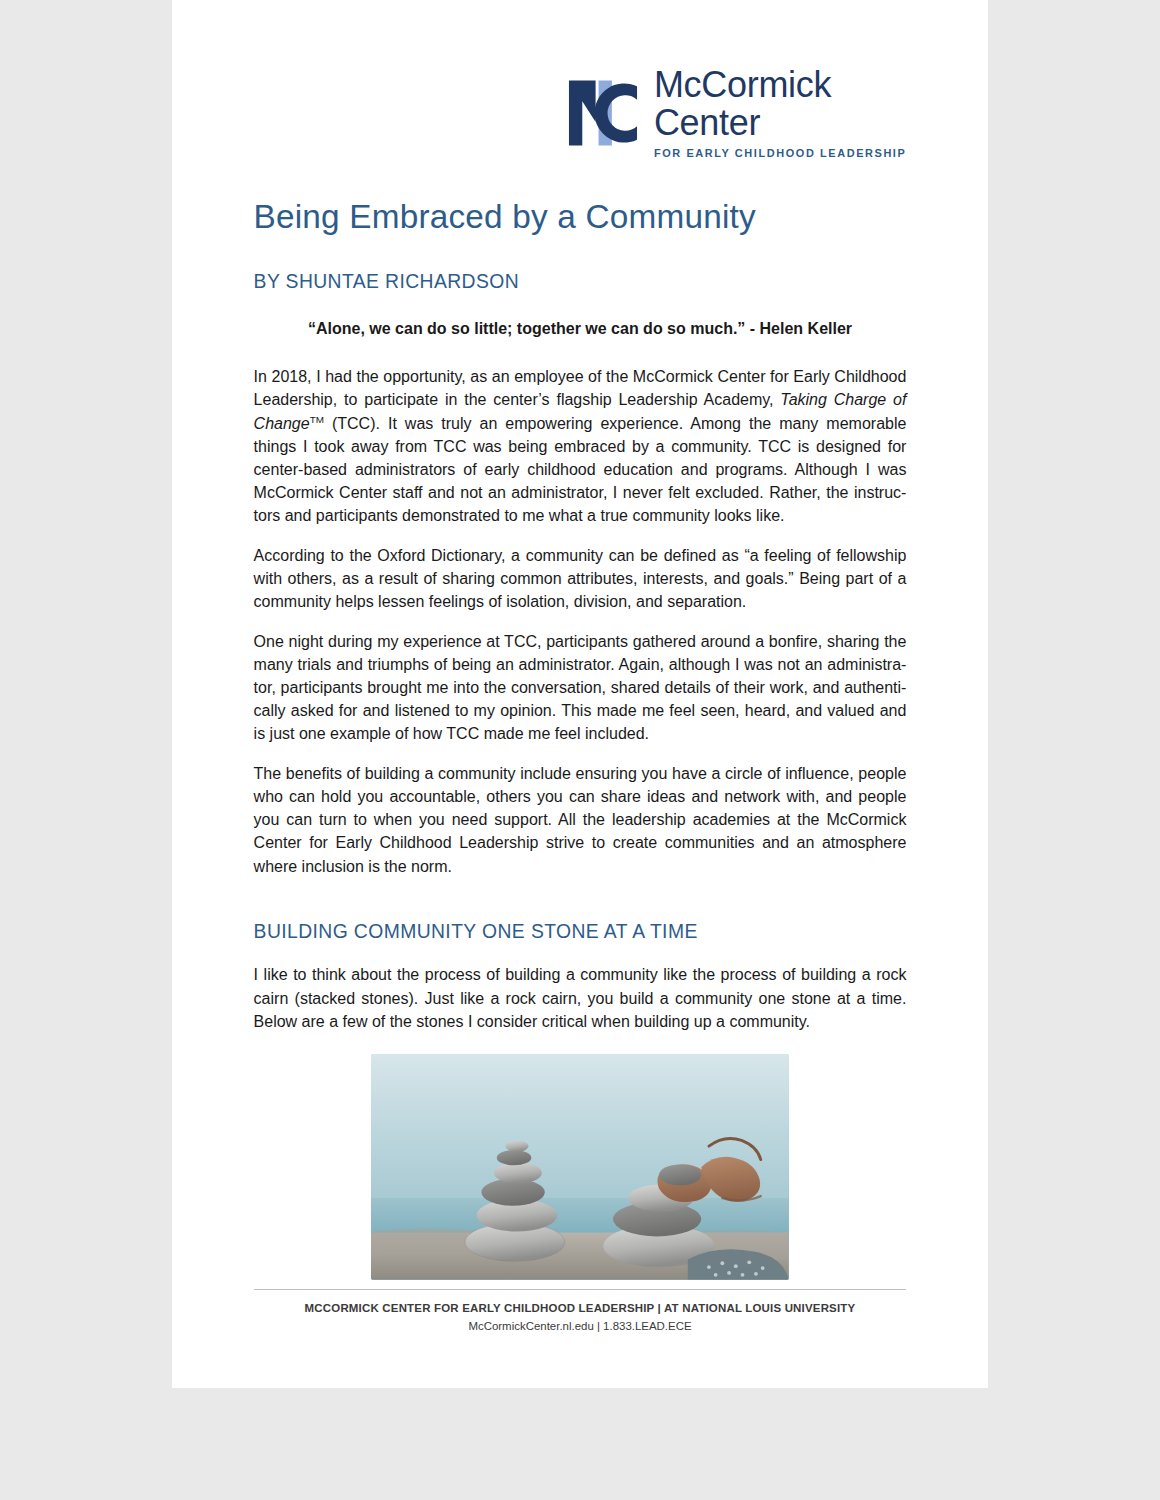McCormick Center for Early Childhood Leadership
Being Embraced by a Community
By Shuntae Richardson
“Alone, we can do so little; together we can do so much.” - Helen Keller
In 2018, I had the opportunity, as an employee of the McCormick Center for Early Childhood Leadership, to participate in the center’s flagship Leadership Academy, Taking Charge of ChangeTM (TCC). It was truly an empowering experience. Among the many memorable things I took away from TCC was being embraced by a community. TCC is designed for center-based administrators of early childhood education and programs. Although I was McCormick Center staff and not an administrator, I never felt excluded. Rather, the instructors and participants demonstrated to me what a true community looks like.
According to the Oxford Dictionary, a community can be defined as “a feeling of fellowship with others, as a result of sharing common attributes, interests, and goals.” Being part of a community helps lessen feelings of isolation, division, and separation.
One night during my experience at TCC, participants gathered around a bonfire, sharing the many trials and triumphs of being an administrator. Again, although I was not an administrator, participants brought me into the conversation, shared details of their work, and authentically asked for and listened to my opinion. This made me feel seen, heard, and valued and is just one example of how TCC made me feel included.
The benefits of building a community include ensuring you have a circle of influence, people who can hold you accountable, others you can share ideas and network with, and people you can turn to when you need support. All the leadership academies at the McCormick Center for Early Childhood Leadership strive to create communities and an atmosphere where inclusion is the norm.
Building Community One Stone at a Time
I like to think about the process of building a community like the process of building a rock cairn (stacked stones). Just like a rock cairn, you build a community one stone at a time. Below are a few of the stones I consider critical when building up a community.
MCCORMICK CENTER FOR EARLY CHILDHOOD LEADERSHIP | AT NATIONAL LOUIS UNIVERSITY
McCormickCenter.nl.edu | 1.833.LEAD.ECE